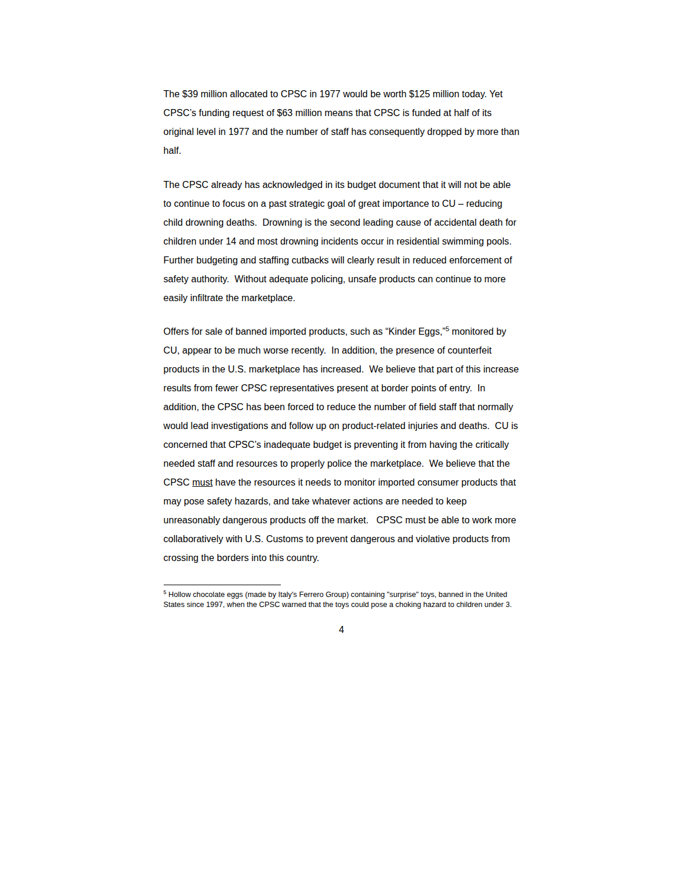The $39 million allocated to CPSC in 1977 would be worth $125 million today. Yet CPSC’s funding request of $63 million means that CPSC is funded at half of its original level in 1977 and the number of staff has consequently dropped by more than half.
The CPSC already has acknowledged in its budget document that it will not be able to continue to focus on a past strategic goal of great importance to CU – reducing child drowning deaths. Drowning is the second leading cause of accidental death for children under 14 and most drowning incidents occur in residential swimming pools. Further budgeting and staffing cutbacks will clearly result in reduced enforcement of safety authority. Without adequate policing, unsafe products can continue to more easily infiltrate the marketplace.
Offers for sale of banned imported products, such as “Kinder Eggs,”5 monitored by CU, appear to be much worse recently. In addition, the presence of counterfeit products in the U.S. marketplace has increased. We believe that part of this increase results from fewer CPSC representatives present at border points of entry. In addition, the CPSC has been forced to reduce the number of field staff that normally would lead investigations and follow up on product-related injuries and deaths. CU is concerned that CPSC’s inadequate budget is preventing it from having the critically needed staff and resources to properly police the marketplace. We believe that the CPSC must have the resources it needs to monitor imported consumer products that may pose safety hazards, and take whatever actions are needed to keep unreasonably dangerous products off the market. CPSC must be able to work more collaboratively with U.S. Customs to prevent dangerous and violative products from crossing the borders into this country.
5 Hollow chocolate eggs (made by Italy's Ferrero Group) containing "surprise" toys, banned in the United States since 1997, when the CPSC warned that the toys could pose a choking hazard to children under 3.
4